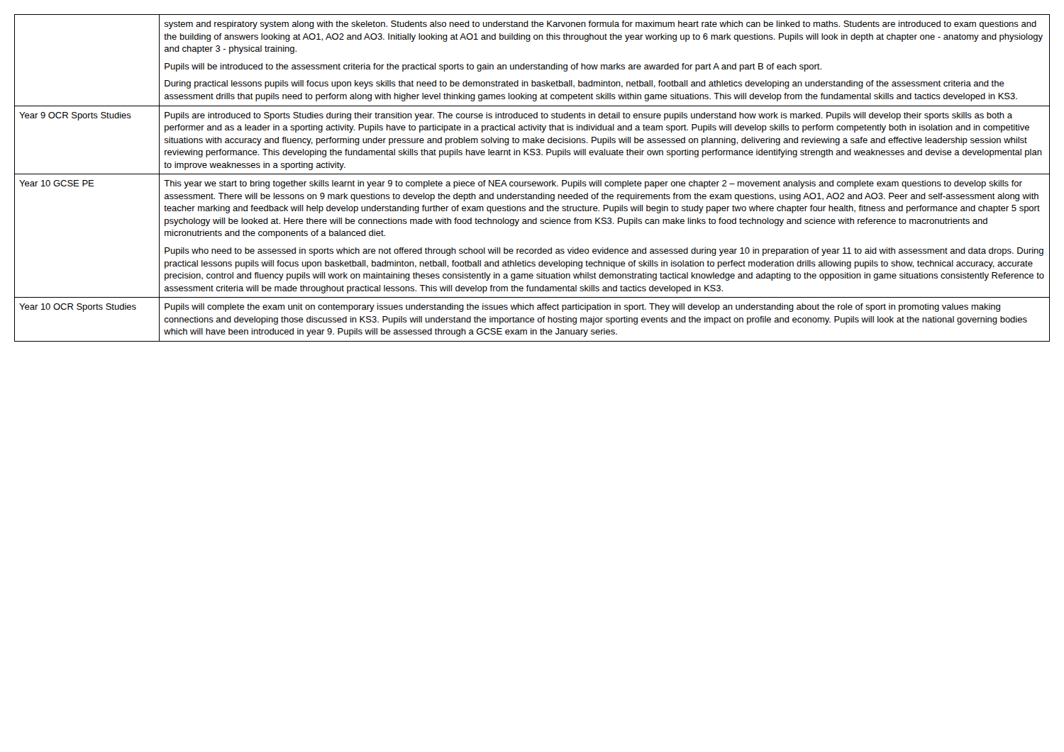| | system and respiratory system along with the skeleton. Students also need to understand the Karvonen formula for maximum heart rate which can be linked to maths. Students are introduced to exam questions and the building of answers looking at AO1, AO2 and AO3. Initially looking at AO1 and building on this throughout the year working up to 6 mark questions. Pupils will look in depth at chapter one - anatomy and physiology and chapter 3 - physical training. Pupils will be introduced to the assessment criteria for the practical sports to gain an understanding of how marks are awarded for part A and part B of each sport. During practical lessons pupils will focus upon keys skills that need to be demonstrated in basketball, badminton, netball, football and athletics developing an understanding of the assessment criteria and the assessment drills that pupils need to perform along with higher level thinking games looking at competent skills within game situations. This will develop from the fundamental skills and tactics developed in KS3. |
| Year 9 OCR Sports Studies | Pupils are introduced to Sports Studies during their transition year. The course is introduced to students in detail to ensure pupils understand how work is marked. Pupils will develop their sports skills as both a performer and as a leader in a sporting activity. Pupils have to participate in a practical activity that is individual and a team sport. Pupils will develop skills to perform competently both in isolation and in competitive situations with accuracy and fluency, performing under pressure and problem solving to make decisions. Pupils will be assessed on planning, delivering and reviewing a safe and effective leadership session whilst reviewing performance. This developing the fundamental skills that pupils have learnt in KS3. Pupils will evaluate their own sporting performance identifying strength and weaknesses and devise a developmental plan to improve weaknesses in a sporting activity. |
| Year 10 GCSE PE | This year we start to bring together skills learnt in year 9 to complete a piece of NEA coursework. Pupils will complete paper one chapter 2 – movement analysis and complete exam questions to develop skills for assessment. There will be lessons on 9 mark questions to develop the depth and understanding needed of the requirements from the exam questions, using AO1, AO2 and AO3. Peer and self-assessment along with teacher marking and feedback will help develop understanding further of exam questions and the structure. Pupils will begin to study paper two where chapter four health, fitness and performance and chapter 5 sport psychology will be looked at. Here there will be connections made with food technology and science from KS3. Pupils can make links to food technology and science with reference to macronutrients and micronutrients and the components of a balanced diet. Pupils who need to be assessed in sports which are not offered through school will be recorded as video evidence and assessed during year 10 in preparation of year 11 to aid with assessment and data drops. During practical lessons pupils will focus upon basketball, badminton, netball, football and athletics developing technique of skills in isolation to perfect moderation drills allowing pupils to show, technical accuracy, accurate precision, control and fluency pupils will work on maintaining theses consistently in a game situation whilst demonstrating tactical knowledge and adapting to the opposition in game situations consistently Reference to assessment criteria will be made throughout practical lessons. This will develop from the fundamental skills and tactics developed in KS3. |
| Year 10 OCR Sports Studies | Pupils will complete the exam unit on contemporary issues understanding the issues which affect participation in sport. They will develop an understanding about the role of sport in promoting values making connections and developing those discussed in KS3. Pupils will understand the importance of hosting major sporting events and the impact on profile and economy. Pupils will look at the national governing bodies which will have been introduced in year 9. Pupils will be assessed through a GCSE exam in the January series. |